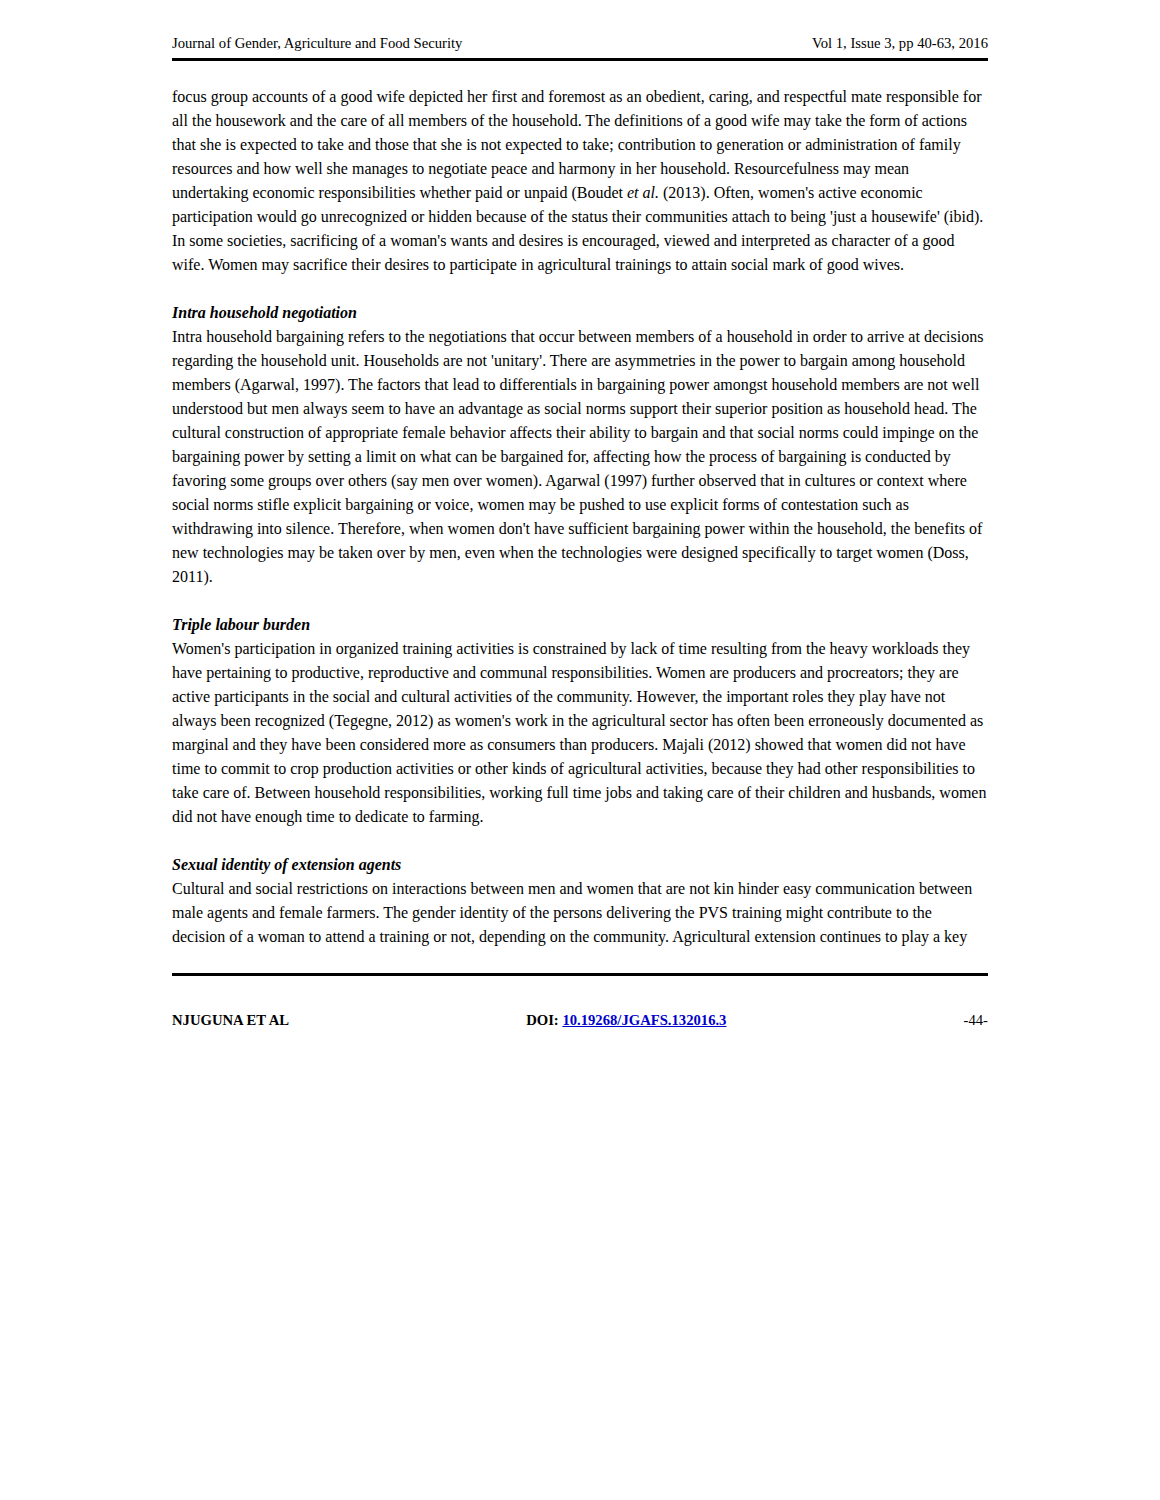Journal of Gender, Agriculture and Food Security Vol 1, Issue 3, pp 40-63, 2016
focus group accounts of a good wife depicted her first and foremost as an obedient, caring, and respectful mate responsible for all the housework and the care of all members of the household. The definitions of a good wife may take the form of actions that she is expected to take and those that she is not expected to take; contribution to generation or administration of family resources and how well she manages to negotiate peace and harmony in her household. Resourcefulness may mean undertaking economic responsibilities whether paid or unpaid (Boudet et al. (2013). Often, women's active economic participation would go unrecognized or hidden because of the status their communities attach to being 'just a housewife' (ibid). In some societies, sacrificing of a woman's wants and desires is encouraged, viewed and interpreted as character of a good wife. Women may sacrifice their desires to participate in agricultural trainings to attain social mark of good wives.
Intra household negotiation
Intra household bargaining refers to the negotiations that occur between members of a household in order to arrive at decisions regarding the household unit. Households are not 'unitary'. There are asymmetries in the power to bargain among household members (Agarwal, 1997). The factors that lead to differentials in bargaining power amongst household members are not well understood but men always seem to have an advantage as social norms support their superior position as household head. The cultural construction of appropriate female behavior affects their ability to bargain and that social norms could impinge on the bargaining power by setting a limit on what can be bargained for, affecting how the process of bargaining is conducted by favoring some groups over others (say men over women). Agarwal (1997) further observed that in cultures or context where social norms stifle explicit bargaining or voice, women may be pushed to use explicit forms of contestation such as withdrawing into silence. Therefore, when women don't have sufficient bargaining power within the household, the benefits of new technologies may be taken over by men, even when the technologies were designed specifically to target women (Doss, 2011).
Triple labour burden
Women's participation in organized training activities is constrained by lack of time resulting from the heavy workloads they have pertaining to productive, reproductive and communal responsibilities. Women are producers and procreators; they are active participants in the social and cultural activities of the community. However, the important roles they play have not always been recognized (Tegegne, 2012) as women's work in the agricultural sector has often been erroneously documented as marginal and they have been considered more as consumers than producers. Majali (2012) showed that women did not have time to commit to crop production activities or other kinds of agricultural activities, because they had other responsibilities to take care of. Between household responsibilities, working full time jobs and taking care of their children and husbands, women did not have enough time to dedicate to farming.
Sexual identity of extension agents
Cultural and social restrictions on interactions between men and women that are not kin hinder easy communication between male agents and female farmers. The gender identity of the persons delivering the PVS training might contribute to the decision of a woman to attend a training or not, depending on the community. Agricultural extension continues to play a key
NJUGUNA ET AL DOI: 10.19268/JGAFS.132016.3 -44-